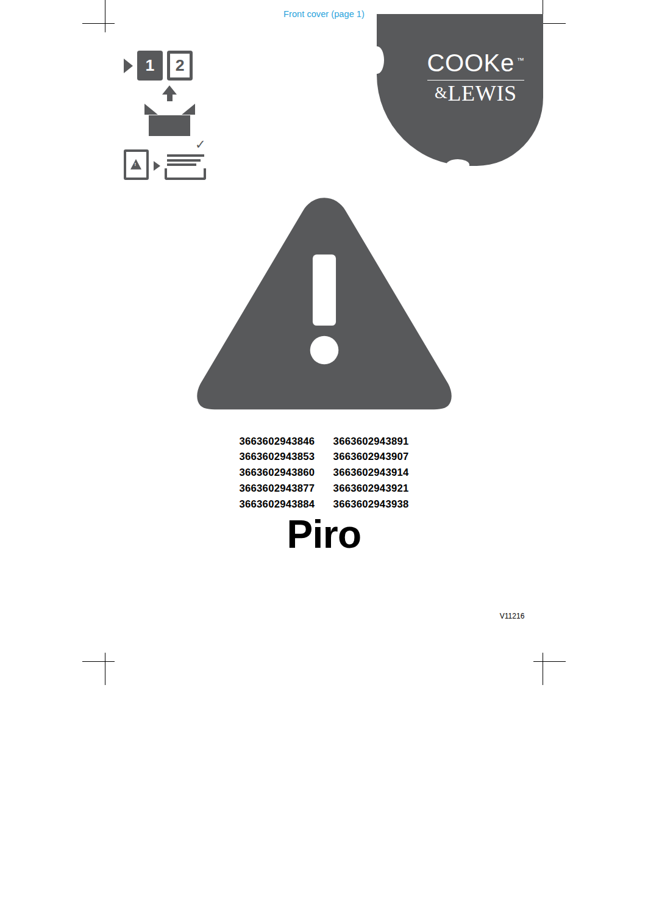Front cover (page 1)
COOKe™
&LEWIS
1
2
✓
| 3663602943846 | 3663602943891 |
| 3663602943853 | 3663602943907 |
| 3663602943860 | 3663602943914 |
| 3663602943877 | 3663602943921 |
| 3663602943884 | 3663602943938 |
Piro
V11216